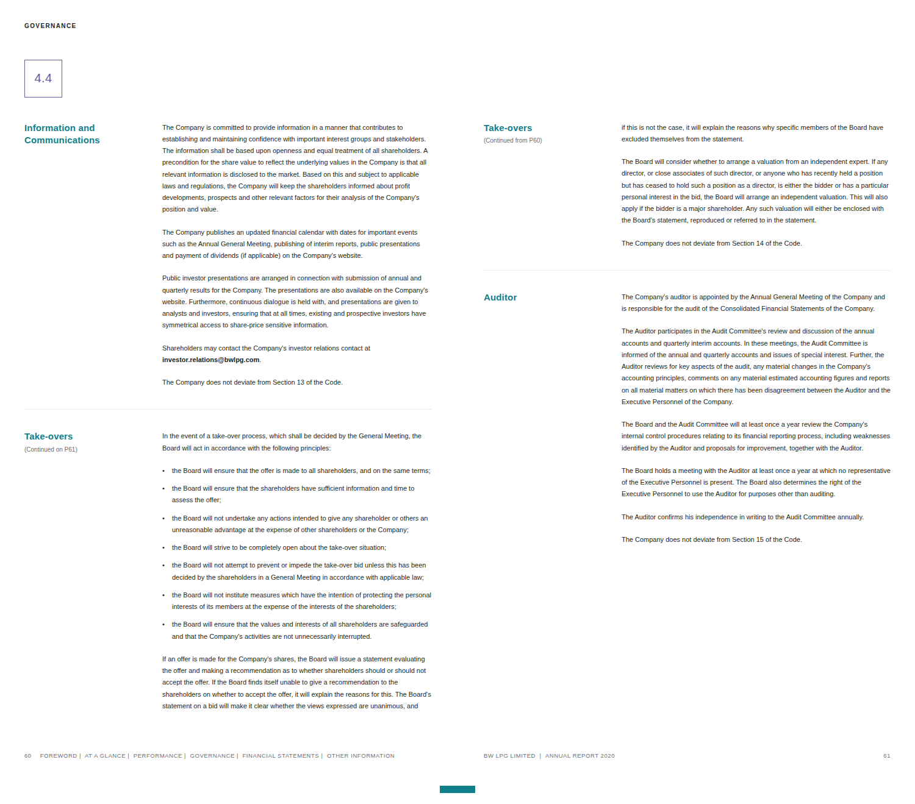Governance
4.4
Information and
Communications
The Company is committed to provide information in a manner that contributes to establishing and maintaining confidence with important interest groups and stakeholders. The information shall be based upon openness and equal treatment of all shareholders. A precondition for the share value to reflect the underlying values in the Company is that all relevant information is disclosed to the market. Based on this and subject to applicable laws and regulations, the Company will keep the shareholders informed about profit developments, prospects and other relevant factors for their analysis of the Company's position and value.
The Company publishes an updated financial calendar with dates for important events such as the Annual General Meeting, publishing of interim reports, public presentations and payment of dividends (if applicable) on the Company's website.
Public investor presentations are arranged in connection with submission of annual and quarterly results for the Company. The presentations are also available on the Company's website. Furthermore, continuous dialogue is held with, and presentations are given to analysts and investors, ensuring that at all times, existing and prospective investors have symmetrical access to share-price sensitive information.
Shareholders may contact the Company's investor relations contact at investor.relations@bwlpg.com.
The Company does not deviate from Section 13 of the Code.
Take-overs(Continued on P61)
In the event of a take-over process, which shall be decided by the General Meeting, the Board will act in accordance with the following principles:
the Board will ensure that the offer is made to all shareholders, and on the same terms;
the Board will ensure that the shareholders have sufficient information and time to assess the offer;
the Board will not undertake any actions intended to give any shareholder or others an unreasonable advantage at the expense of other shareholders or the Company;
the Board will strive to be completely open about the take-over situation;
the Board will not attempt to prevent or impede the take-over bid unless this has been decided by the shareholders in a General Meeting in accordance with applicable law;
the Board will not institute measures which have the intention of protecting the personal interests of its members at the expense of the interests of the shareholders;
the Board will ensure that the values and interests of all shareholders are safeguarded and that the Company's activities are not unnecessarily interrupted.
If an offer is made for the Company's shares, the Board will issue a statement evaluating the offer and making a recommendation as to whether shareholders should or should not accept the offer. If the Board finds itself unable to give a recommendation to the shareholders on whether to accept the offer, it will explain the reasons for this. The Board's statement on a bid will make it clear whether the views expressed are unanimous, and
Take-overs(Continued from P60)
if this is not the case, it will explain the reasons why specific members of the Board have excluded themselves from the statement.
The Board will consider whether to arrange a valuation from an independent expert. If any director, or close associates of such director, or anyone who has recently held a position but has ceased to hold such a position as a director, is either the bidder or has a particular personal interest in the bid, the Board will arrange an independent valuation. This will also apply if the bidder is a major shareholder. Any such valuation will either be enclosed with the Board's statement, reproduced or referred to in the statement.
The Company does not deviate from Section 14 of the Code.
Auditor
The Company's auditor is appointed by the Annual General Meeting of the Company and is responsible for the audit of the Consolidated Financial Statements of the Company.
The Auditor participates in the Audit Committee's review and discussion of the annual accounts and quarterly interim accounts. In these meetings, the Audit Committee is informed of the annual and quarterly accounts and issues of special interest. Further, the Auditor reviews for key aspects of the audit, any material changes in the Company's accounting principles, comments on any material estimated accounting figures and reports on all material matters on which there has been disagreement between the Auditor and the Executive Personnel of the Company.
The Board and the Audit Committee will at least once a year review the Company's internal control procedures relating to its financial reporting process, including weaknesses identified by the Auditor and proposals for improvement, together with the Auditor.
The Board holds a meeting with the Auditor at least once a year at which no representative of the Executive Personnel is present. The Board also determines the right of the Executive Personnel to use the Auditor for purposes other than auditing.
The Auditor confirms his independence in writing to the Audit Committee annually.
The Company does not deviate from Section 15 of the Code.
60 Foreword | At a Glance | Performance | Governance | Financial Statements | Other Information
BW LPG Limited | Annual Report 2020 61